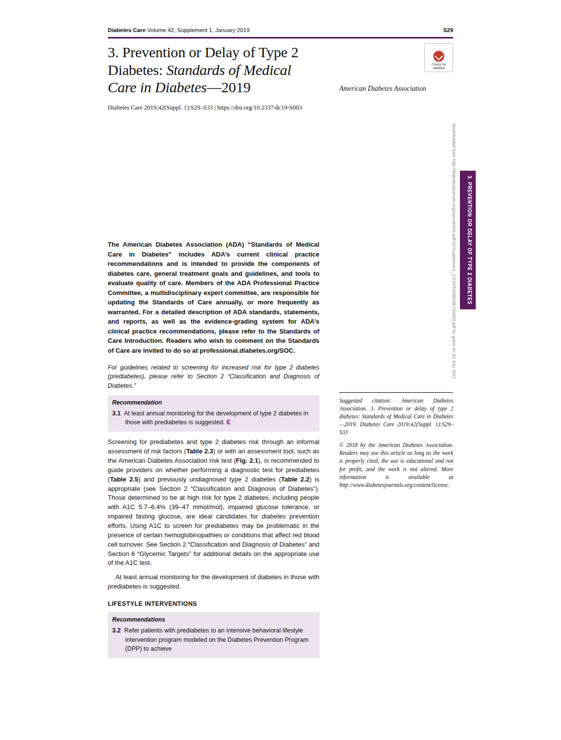Diabetes Care Volume 42, Supplement 1, January 2019
S29
Downloaded from http://diabetesjournals.org/care/article-pdf/42/Supplement_1/S29/530003/dc19s003.pdf by guest on 03 July 2022
3. PREVENTION OR DELAY OF TYPE 2 DIABETES
3. Prevention or Delay of Type 2 Diabetes: Standards of Medical Care in Diabetes—2019
Diabetes Care 2019;42(Suppl. 1):S29–S33 | https://doi.org/10.2337/dc19-S003
The American Diabetes Association (ADA) “Standards of Medical Care in Diabetes” includes ADA’s current clinical practice recommendations and is intended to provide the components of diabetes care, general treatment goals and guidelines, and tools to evaluate quality of care. Members of the ADA Professional Practice Committee, a multidisciplinary expert committee, are responsible for updating the Standards of Care annually, or more frequently as warranted. For a detailed description of ADA standards, statements, and reports, as well as the evidence-grading system for ADA’s clinical practice recommendations, please refer to the Standards of Care Introduction. Readers who wish to comment on the Standards of Care are invited to do so at professional.diabetes.org/SOC.
For guidelines related to screening for increased risk for type 2 diabetes (prediabetes), please refer to Section 2 “Classification and Diagnosis of Diabetes.”
Recommendation
3.1 At least annual monitoring for the development of type 2 diabetes in those with prediabetes is suggested. E
Screening for prediabetes and type 2 diabetes risk through an informal assessment of risk factors (Table 2.3) or with an assessment tool, such as the American Diabetes Association risk test (Fig. 2.1), is recommended to guide providers on whether performing a diagnostic test for prediabetes (Table 2.5) and previously undiagnosed type 2 diabetes (Table 2.2) is appropriate (see Section 2 “Classification and Diagnosis of Diabetes”). Those determined to be at high risk for type 2 diabetes, including people with A1C 5.7–6.4% (39–47 mmol/mol), impaired glucose tolerance, or impaired fasting glucose, are ideal candidates for diabetes prevention efforts. Using A1C to screen for prediabetes may be problematic in the presence of certain hemoglobinopathies or conditions that affect red blood cell turnover. See Section 2 “Classification and Diagnosis of Diabetes” and Section 6 “Glycemic Targets” for additional details on the appropriate use of the A1C test.
At least annual monitoring for the development of diabetes in those with prediabetes is suggested.
Lifestyle Interventions
Recommendations
3.2 Refer patients with prediabetes to an intensive behavioral lifestyle intervention program modeled on the Diabetes Prevention Program (DPP) to achieve
Check for
updates
American Diabetes Association
Suggested citation: American Diabetes Association. 3. Prevention or delay of type 2 diabetes: Standards of Medical Care in Diabetes—2019. Diabetes Care 2019;42(Suppl. 1):S29–S33
© 2018 by the American Diabetes Association. Readers may use this article as long as the work is properly cited, the use is educational and not for profit, and the work is not altered. More information is available at http://www.diabetesjournals.org/content/license.